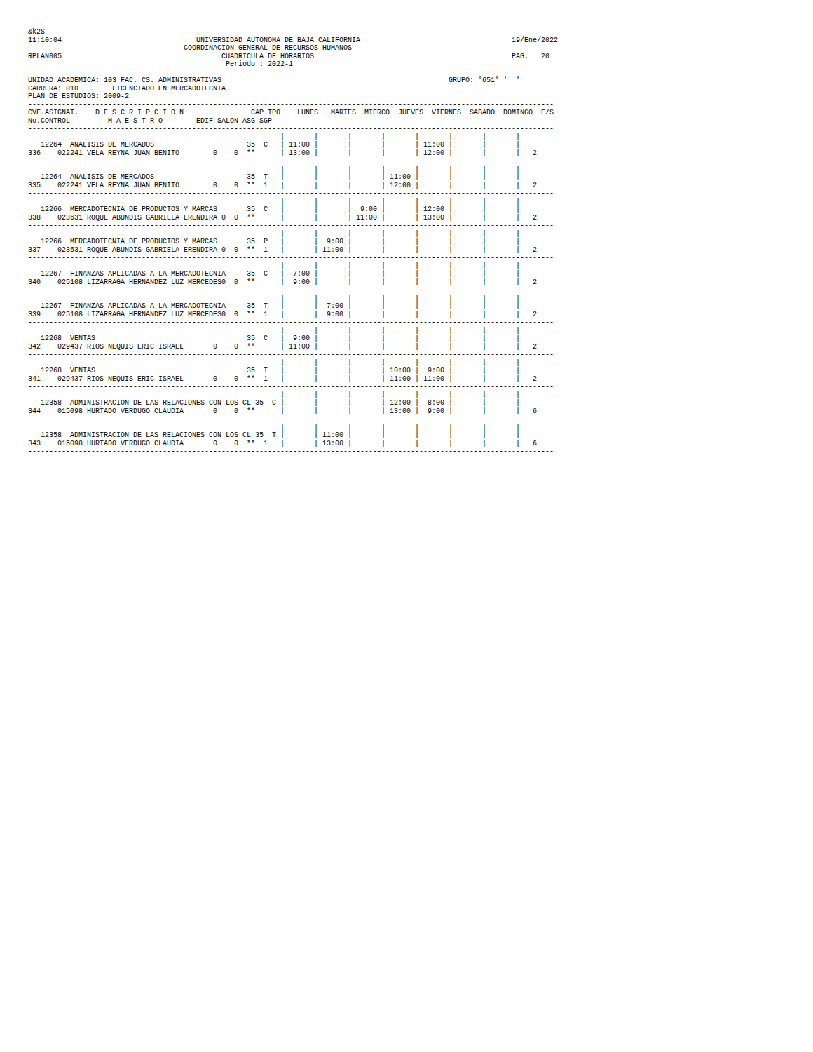&k2S
11:10:04                                UNIVERSIDAD AUTONOMA DE BAJA CALIFORNIA                                    19/Ene/2022
                                     COORDINACION GENERAL DE RECURSOS HUMANOS
RPLAN005                                      CUADRICULA DE HORARIOS                                               PAG.   20
                                               Periodo : 2022-1

UNIDAD ACADEMICA: 103 FAC. CS. ADMINISTRATIVAS                                                      GRUPO: '651' '  '
CARRERA: 010        LICENCIADO EN MERCADOTECNIA
PLAN DE ESTUDIOS: 2009-2
-----------------------------------------------------------------------------------------------------------------------------
CVE.ASIGNAT.    D E S C R I P C I O N                CAP TPO    LUNES   MARTES  MIERCO  JUEVES  VIERNES  SABADO  DOMINGO  E/S
No.CONTROL         M A E S T R O        EDIF SALON ASG SGP
-----------------------------------------------------------------------------------------------------------------------------
                                                            |       |       |       |       |       |       |       |
   12264  ANALISIS DE MERCADOS                      35  C   | 11:00 |       |       |       | 11:00 |       |       |
336    022241 VELA REYNA JUAN BENITO        0    0  **      | 13:00 |       |       |       | 12:00 |       |       |   2
-----------------------------------------------------------------------------------------------------------------------------
                                                            |       |       |       |       |       |       |       |
   12264  ANALISIS DE MERCADOS                      35  T   |       |       |       | 11:00 |       |       |       |
335    022241 VELA REYNA JUAN BENITO        0    0  **  1   |       |       |       | 12:00 |       |       |       |   2
-----------------------------------------------------------------------------------------------------------------------------
                                                            |       |       |       |       |       |       |       |
   12266  MERCADOTECNIA DE PRODUCTOS Y MARCAS       35  C   |       |       |  9:00 |       | 12:00 |       |       |
338    023631 ROQUE ABUNDIS GABRIELA ERENDIRA 0  0  **      |       |       | 11:00 |       | 13:00 |       |       |   2
-----------------------------------------------------------------------------------------------------------------------------
                                                            |       |       |       |       |       |       |       |
   12266  MERCADOTECNIA DE PRODUCTOS Y MARCAS       35  P   |       |  9:00 |       |       |       |       |       |
337    023631 ROQUE ABUNDIS GABRIELA ERENDIRA 0  0  **  1   |       | 11:00 |       |       |       |       |       |   2
-----------------------------------------------------------------------------------------------------------------------------
                                                            |       |       |       |       |       |       |       |
   12267  FINANZAS APLICADAS A LA MERCADOTECNIA     35  C   |  7:00 |       |       |       |       |       |       |
340    025108 LIZARRAGA HERNANDEZ LUZ MERCEDES0  0  **      |  9:00 |       |       |       |       |       |       |   2
-----------------------------------------------------------------------------------------------------------------------------
                                                            |       |       |       |       |       |       |       |
   12267  FINANZAS APLICADAS A LA MERCADOTECNIA     35  T   |       |  7:00 |       |       |       |       |       |
339    025108 LIZARRAGA HERNANDEZ LUZ MERCEDES0  0  **  1   |       |  9:00 |       |       |       |       |       |   2
-----------------------------------------------------------------------------------------------------------------------------
                                                            |       |       |       |       |       |       |       |
   12268  VENTAS                                    35  C   |  9:00 |       |       |       |       |       |       |
342    029437 RIOS NEQUIS ERIC ISRAEL       0    0  **      | 11:00 |       |       |       |       |       |       |   2
-----------------------------------------------------------------------------------------------------------------------------
                                                            |       |       |       |       |       |       |       |
   12268  VENTAS                                    35  T   |       |       |       | 10:00 |  9:00 |       |       |
341    029437 RIOS NEQUIS ERIC ISRAEL       0    0  **  1   |       |       |       | 11:00 | 11:00 |       |       |   2
-----------------------------------------------------------------------------------------------------------------------------
                                                            |       |       |       |       |       |       |       |
   12358  ADMINISTRACION DE LAS RELACIONES CON LOS CL 35  C |       |       |       | 12:00 |  8:00 |       |       |
344    015098 HURTADO VERDUGO CLAUDIA       0    0  **      |       |       |       | 13:00 |  9:00 |       |       |   6
-----------------------------------------------------------------------------------------------------------------------------
                                                            |       |       |       |       |       |       |       |
   12358  ADMINISTRACION DE LAS RELACIONES CON LOS CL 35  T |       | 11:00 |       |       |       |       |       |
343    015098 HURTADO VERDUGO CLAUDIA       0    0  **  1   |       | 13:00 |       |       |       |       |       |   6
-----------------------------------------------------------------------------------------------------------------------------